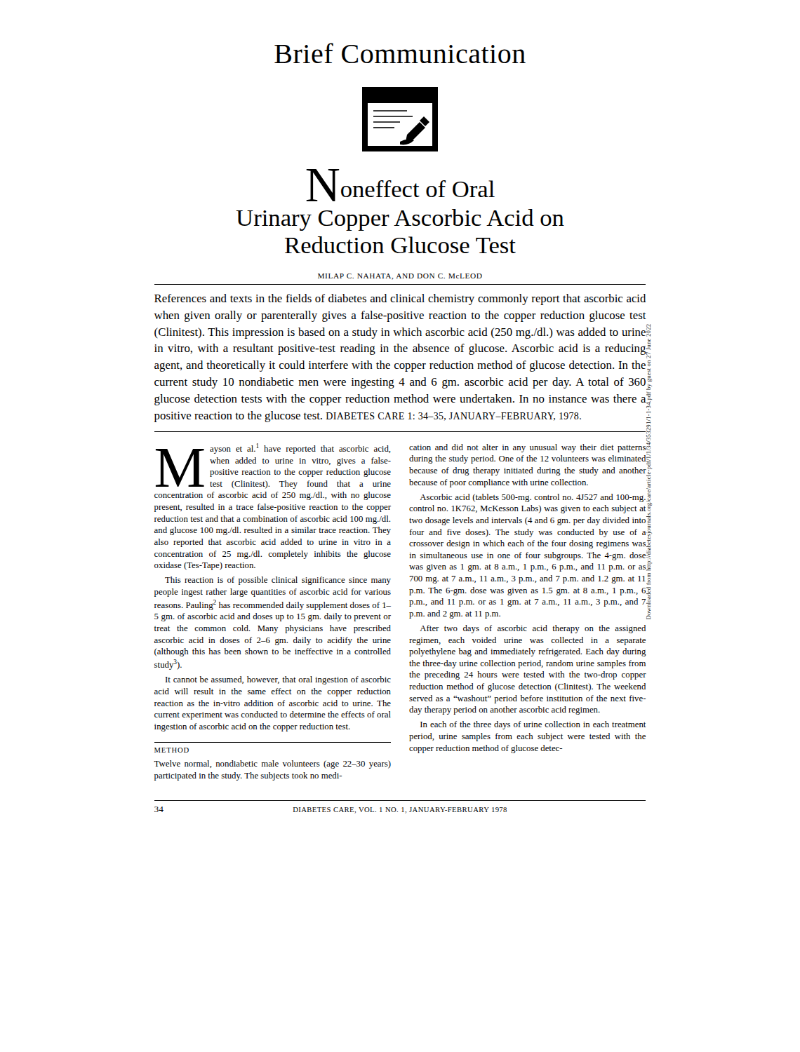Brief Communication
Noneffect of Oral Urinary Copper Ascorbic Acid on Reduction Glucose Test
MILAP C. NAHATA, AND DON C. McLEOD
References and texts in the fields of diabetes and clinical chemistry commonly report that ascorbic acid when given orally or parenterally gives a false-positive reaction to the copper reduction glucose test (Clinitest). This impression is based on a study in which ascorbic acid (250 mg./dl.) was added to urine in vitro, with a resultant positive-test reading in the absence of glucose. Ascorbic acid is a reducing agent, and theoretically it could interfere with the copper reduction method of glucose detection. In the current study 10 nondiabetic men were ingesting 4 and 6 gm. ascorbic acid per day. A total of 360 glucose detection tests with the copper reduction method were undertaken. In no instance was there a positive reaction to the glucose test. DIABETES CARE 1: 34–35, JANUARY–FEBRUARY, 1978.
Mayson et al.1 have reported that ascorbic acid, when added to urine in vitro, gives a false-positive reaction to the copper reduction glucose test (Clinitest). They found that a urine concentration of ascorbic acid of 250 mg./dl., with no glucose present, resulted in a trace false-positive reaction to the copper reduction test and that a combination of ascorbic acid 100 mg./dl. and glucose 100 mg./dl. resulted in a similar trace reaction. They also reported that ascorbic acid added to urine in vitro in a concentration of 25 mg./dl. completely inhibits the glucose oxidase (Tes-Tape) reaction.
This reaction is of possible clinical significance since many people ingest rather large quantities of ascorbic acid for various reasons. Pauling2 has recommended daily supplement doses of 1–5 gm. of ascorbic acid and doses up to 15 gm. daily to prevent or treat the common cold. Many physicians have prescribed ascorbic acid in doses of 2–6 gm. daily to acidify the urine (although this has been shown to be ineffective in a controlled study3).
It cannot be assumed, however, that oral ingestion of ascorbic acid will result in the same effect on the copper reduction reaction as the in-vitro addition of ascorbic acid to urine. The current experiment was conducted to determine the effects of oral ingestion of ascorbic acid on the copper reduction test.
Method
Twelve normal, nondiabetic male volunteers (age 22–30 years) participated in the study. The subjects took no medi-
cation and did not alter in any unusual way their diet patterns during the study period. One of the 12 volunteers was eliminated because of drug therapy initiated during the study and another because of poor compliance with urine collection.
Ascorbic acid (tablets 500-mg. control no. 4J527 and 100-mg. control no. 1K762, McKesson Labs) was given to each subject at two dosage levels and intervals (4 and 6 gm. per day divided into four and five doses). The study was conducted by use of a crossover design in which each of the four dosing regimens was in simultaneous use in one of four subgroups. The 4-gm. dose was given as 1 gm. at 8 a.m., 1 p.m., 6 p.m., and 11 p.m. or as 700 mg. at 7 a.m., 11 a.m., 3 p.m., and 7 p.m. and 1.2 gm. at 11 p.m. The 6-gm. dose was given as 1.5 gm. at 8 a.m., 1 p.m., 6 p.m., and 11 p.m. or as 1 gm. at 7 a.m., 11 a.m., 3 p.m., and 7 p.m. and 2 gm. at 11 p.m.
After two days of ascorbic acid therapy on the assigned regimen, each voided urine was collected in a separate polyethylene bag and immediately refrigerated. Each day during the three-day urine collection period, random urine samples from the preceding 24 hours were tested with the two-drop copper reduction method of glucose detection (Clinitest). The weekend served as a “washout” period before institution of the next five-day therapy period on another ascorbic acid regimen.
In each of the three days of urine collection in each treatment period, urine samples from each subject were tested with the copper reduction method of glucose detec-
34
DIABETES CARE, VOL. 1 NO. 1, JANUARY-FEBRUARY 1978
Downloaded from http://diabetesjournals.org/care/article-pdf/1/1/34/353291/1-1-34.pdf by guest on 27 June 2022